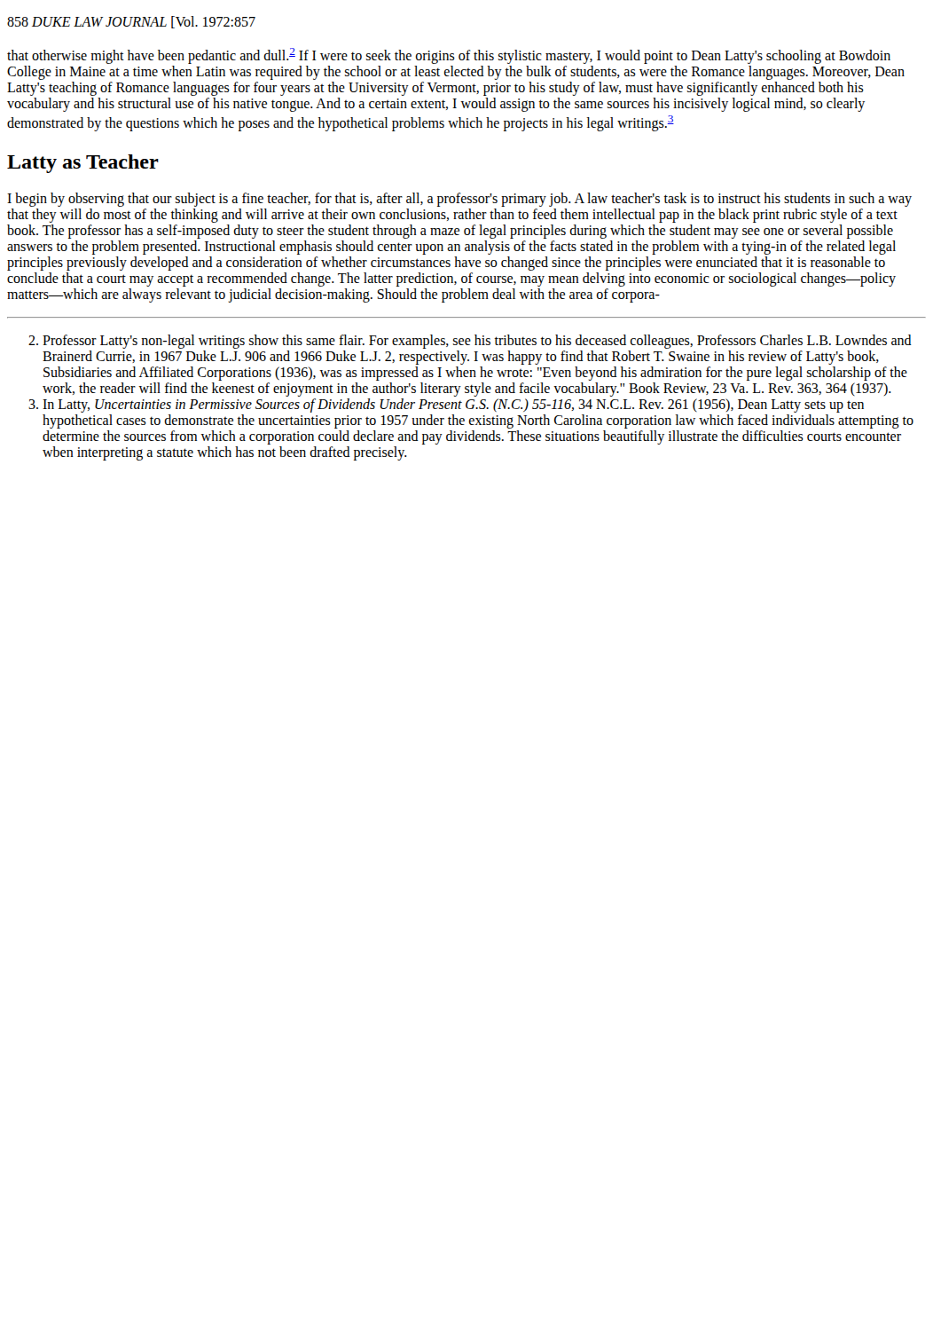858 DUKE LAW JOURNAL [Vol. 1972:857
that otherwise might have been pedantic and dull.2 If I were to seek the origins of this stylistic mastery, I would point to Dean Latty's schooling at Bowdoin College in Maine at a time when Latin was required by the school or at least elected by the bulk of students, as were the Romance languages. Moreover, Dean Latty's teaching of Romance languages for four years at the University of Vermont, prior to his study of law, must have significantly enhanced both his vocabulary and his structural use of his native tongue. And to a certain extent, I would assign to the same sources his incisively logical mind, so clearly demonstrated by the questions which he poses and the hypothetical problems which he projects in his legal writings.3
Latty as Teacher
I begin by observing that our subject is a fine teacher, for that is, after all, a professor's primary job. A law teacher's task is to instruct his students in such a way that they will do most of the thinking and will arrive at their own conclusions, rather than to feed them intellectual pap in the black print rubric style of a text book. The professor has a self-imposed duty to steer the student through a maze of legal principles during which the student may see one or several possible answers to the problem presented. Instructional emphasis should center upon an analysis of the facts stated in the problem with a tying-in of the related legal principles previously developed and a consideration of whether circumstances have so changed since the principles were enunciated that it is reasonable to conclude that a court may accept a recommended change. The latter prediction, of course, may mean delving into economic or sociological changes—policy matters—which are always relevant to judicial decision-making. Should the problem deal with the area of corpora-
Professor Latty's non-legal writings show this same flair. For examples, see his tributes to his deceased colleagues, Professors Charles L.B. Lowndes and Brainerd Currie, in 1967 Duke L.J. 906 and 1966 Duke L.J. 2, respectively. I was happy to find that Robert T. Swaine in his review of Latty's book, Subsidiaries and Affiliated Corporations (1936), was as impressed as I when he wrote: "Even beyond his admiration for the pure legal scholarship of the work, the reader will find the keenest of enjoyment in the author's literary style and facile vocabulary." Book Review, 23 Va. L. Rev. 363, 364 (1937).
In Latty, Uncertainties in Permissive Sources of Dividends Under Present G.S. (N.C.) 55-116, 34 N.C.L. Rev. 261 (1956), Dean Latty sets up ten hypothetical cases to demonstrate the uncertainties prior to 1957 under the existing North Carolina corporation law which faced individuals attempting to determine the sources from which a corporation could declare and pay dividends. These situations beautifully illustrate the difficulties courts encounter wben interpreting a statute which has not been drafted precisely.